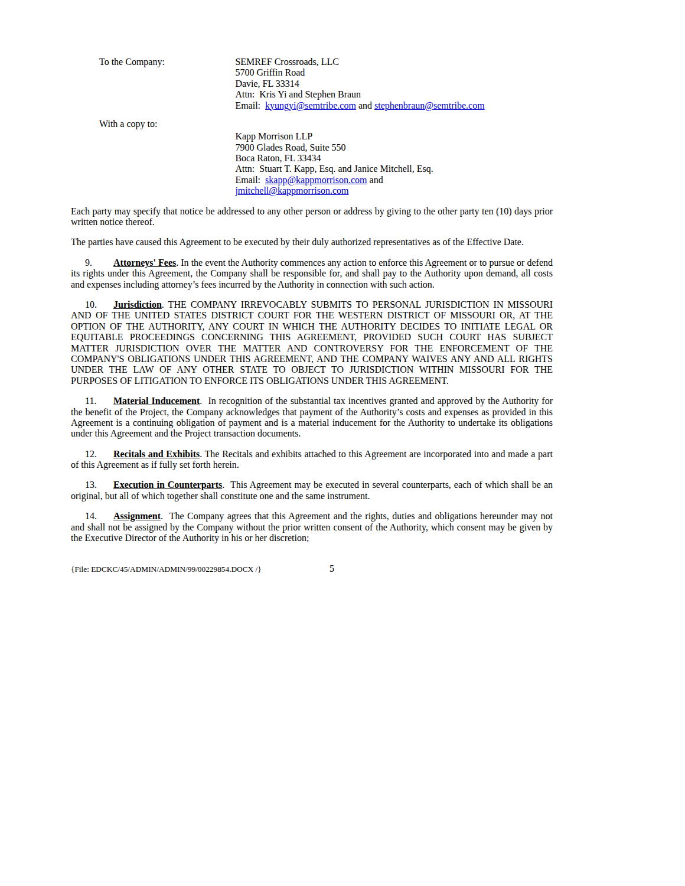To the Company:
SEMREF Crossroads, LLC
5700 Griffin Road
Davie, FL 33314
Attn: Kris Yi and Stephen Braun
Email: kyungyi@semtribe.com and stephenbraun@semtribe.com
With a copy to:
Kapp Morrison LLP
7900 Glades Road, Suite 550
Boca Raton, FL 33434
Attn: Stuart T. Kapp, Esq. and Janice Mitchell, Esq.
Email: skapp@kappmorrison.com and
jmitchell@kappmorrison.com
Each party may specify that notice be addressed to any other person or address by giving to the other party ten (10) days prior written notice thereof.
The parties have caused this Agreement to be executed by their duly authorized representatives as of the Effective Date.
9. Attorneys' Fees. In the event the Authority commences any action to enforce this Agreement or to pursue or defend its rights under this Agreement, the Company shall be responsible for, and shall pay to the Authority upon demand, all costs and expenses including attorney’s fees incurred by the Authority in connection with such action.
10. Jurisdiction. THE COMPANY IRREVOCABLY SUBMITS TO PERSONAL JURISDICTION IN MISSOURI AND OF THE UNITED STATES DISTRICT COURT FOR THE WESTERN DISTRICT OF MISSOURI OR, AT THE OPTION OF THE AUTHORITY, ANY COURT IN WHICH THE AUTHORITY DECIDES TO INITIATE LEGAL OR EQUITABLE PROCEEDINGS CONCERNING THIS AGREEMENT, PROVIDED SUCH COURT HAS SUBJECT MATTER JURISDICTION OVER THE MATTER AND CONTROVERSY FOR THE ENFORCEMENT OF THE COMPANY'S OBLIGATIONS UNDER THIS AGREEMENT, AND THE COMPANY WAIVES ANY AND ALL RIGHTS UNDER THE LAW OF ANY OTHER STATE TO OBJECT TO JURISDICTION WITHIN MISSOURI FOR THE PURPOSES OF LITIGATION TO ENFORCE ITS OBLIGATIONS UNDER THIS AGREEMENT.
11. Material Inducement. In recognition of the substantial tax incentives granted and approved by the Authority for the benefit of the Project, the Company acknowledges that payment of the Authority’s costs and expenses as provided in this Agreement is a continuing obligation of payment and is a material inducement for the Authority to undertake its obligations under this Agreement and the Project transaction documents.
12. Recitals and Exhibits. The Recitals and exhibits attached to this Agreement are incorporated into and made a part of this Agreement as if fully set forth herein.
13. Execution in Counterparts. This Agreement may be executed in several counterparts, each of which shall be an original, but all of which together shall constitute one and the same instrument.
14. Assignment. The Company agrees that this Agreement and the rights, duties and obligations hereunder may not and shall not be assigned by the Company without the prior written consent of the Authority, which consent may be given by the Executive Director of the Authority in his or her discretion;
{File: EDCKC/45/ADMIN/ADMIN/99/00229854.DOCX /} 5